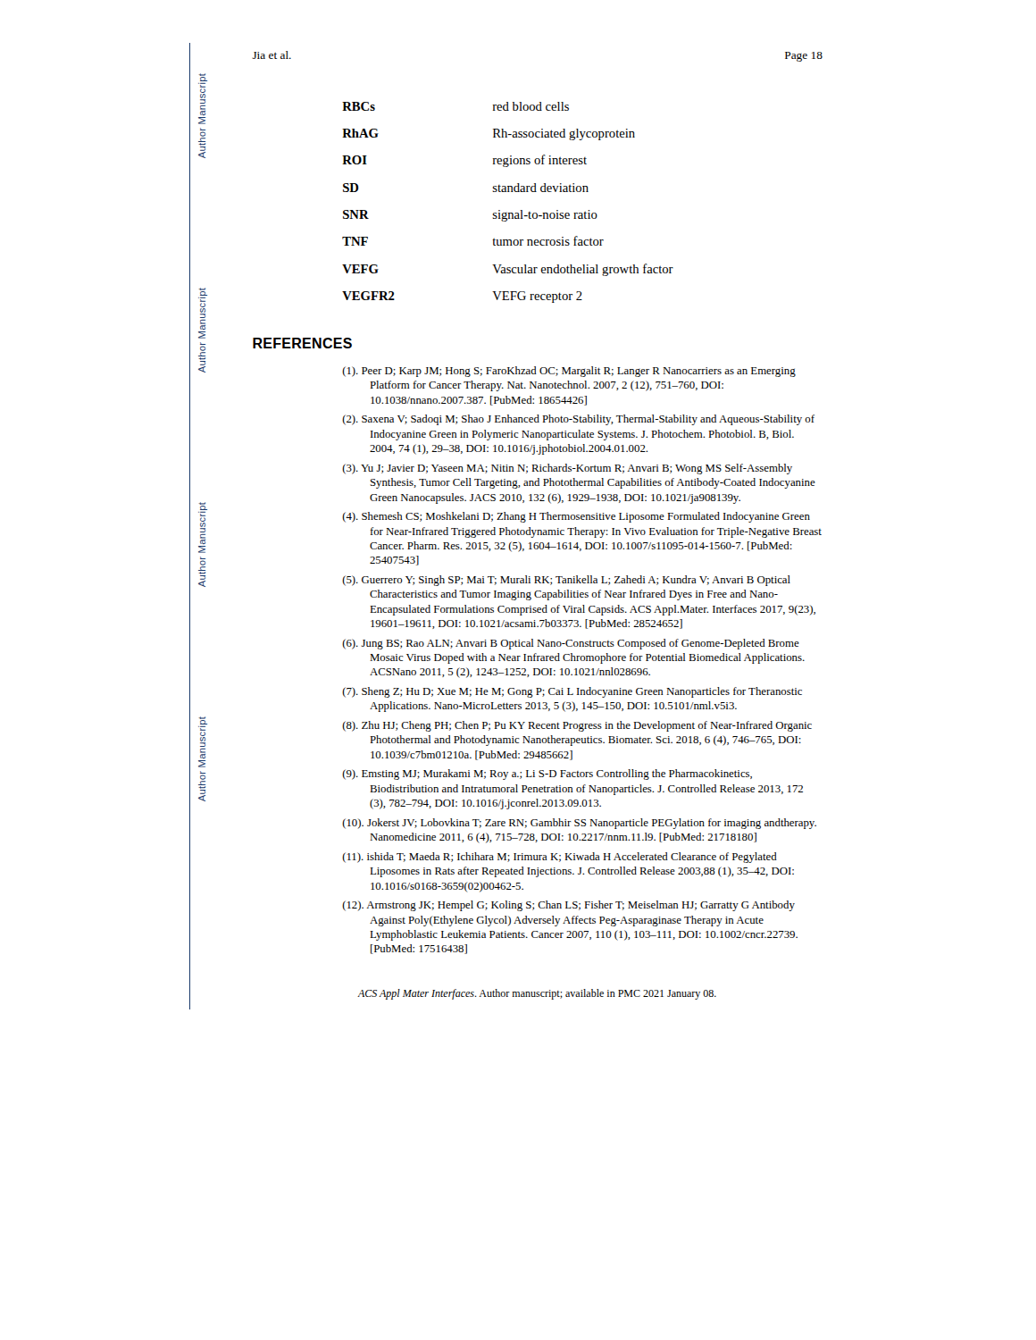Author Manuscript Author Manuscript Author Manuscript Author Manuscript
Jia et al.
Page 18
| RBCs | red blood cells |
| RhAG | Rh-associated glycoprotein |
| ROI | regions of interest |
| SD | standard deviation |
| SNR | signal-to-noise ratio |
| TNF | tumor necrosis factor |
| VEFG | Vascular endothelial growth factor |
| VEGFR2 | VEFG receptor 2 |
REFERENCES
(1). Peer D; Karp JM; Hong S; FaroKhzad OC; Margalit R; Langer R Nanocarriers as an Emerging Platform for Cancer Therapy. Nat. Nanotechnol. 2007, 2 (12), 751–760, DOI: 10.1038/nnano.2007.387. [PubMed: 18654426]
(2). Saxena V; Sadoqi M; Shao J Enhanced Photo-Stability, Thermal-Stability and Aqueous-Stability of Indocyanine Green in Polymeric Nanoparticulate Systems. J. Photochem. Photobiol. B, Biol. 2004, 74 (1), 29–38, DOI: 10.1016/j.jphotobiol.2004.01.002.
(3). Yu J; Javier D; Yaseen MA; Nitin N; Richards-Kortum R; Anvari B; Wong MS Self-Assembly Synthesis, Tumor Cell Targeting, and Photothermal Capabilities of Antibody-Coated Indocyanine Green Nanocapsules. JACS 2010, 132 (6), 1929–1938, DOI: 10.1021/ja908139y.
(4). Shemesh CS; Moshkelani D; Zhang H Thermosensitive Liposome Formulated Indocyanine Green for Near-Infrared Triggered Photodynamic Therapy: In Vivo Evaluation for Triple-Negative Breast Cancer. Pharm. Res. 2015, 32 (5), 1604–1614, DOI: 10.1007/s11095-014-1560-7. [PubMed: 25407543]
(5). Guerrero Y; Singh SP; Mai T; Murali RK; Tanikella L; Zahedi A; Kundra V; Anvari B Optical Characteristics and Tumor Imaging Capabilities of Near Infrared Dyes in Free and Nano-Encapsulated Formulations Comprised of Viral Capsids. ACS Appl.Mater. Interfaces 2017, 9(23), 19601–19611, DOI: 10.1021/acsami.7b03373. [PubMed: 28524652]
(6). Jung BS; Rao ALN; Anvari B Optical Nano-Constructs Composed of Genome-Depleted Brome Mosaic Virus Doped with a Near Infrared Chromophore for Potential Biomedical Applications. ACSNano 2011, 5 (2), 1243–1252, DOI: 10.1021/nnl028696.
(7). Sheng Z; Hu D; Xue M; He M; Gong P; Cai L Indocyanine Green Nanoparticles for Theranostic Applications. Nano-MicroLetters 2013, 5 (3), 145–150, DOI: 10.5101/nml.v5i3.
(8). Zhu HJ; Cheng PH; Chen P; Pu KY Recent Progress in the Development of Near-Infrared Organic Photothermal and Photodynamic Nanotherapeutics. Biomater. Sci. 2018, 6 (4), 746–765, DOI: 10.1039/c7bm01210a. [PubMed: 29485662]
(9). Emsting MJ; Murakami M; Roy a.; Li S-D Factors Controlling the Pharmacokinetics, Biodistribution and Intratumoral Penetration of Nanoparticles. J. Controlled Release 2013, 172 (3), 782–794, DOI: 10.1016/j.jconrel.2013.09.013.
(10). Jokerst JV; Lobovkina T; Zare RN; Gambhir SS Nanoparticle PEGylation for imaging andtherapy. Nanomedicine 2011, 6 (4), 715–728, DOI: 10.2217/nnm.11.l9. [PubMed: 21718180]
(11). ishida T; Maeda R; Ichihara M; Irimura K; Kiwada H Accelerated Clearance of Pegylated Liposomes in Rats after Repeated Injections. J. Controlled Release 2003,88 (1), 35–42, DOI: 10.1016/s0168-3659(02)00462-5.
(12). Armstrong JK; Hempel G; Koling S; Chan LS; Fisher T; Meiselman HJ; Garratty G Antibody Against Poly(Ethylene Glycol) Adversely Affects Peg-Asparaginase Therapy in Acute Lymphoblastic Leukemia Patients. Cancer 2007, 110 (1), 103–111, DOI: 10.1002/cncr.22739. [PubMed: 17516438]
ACS Appl Mater Interfaces. Author manuscript; available in PMC 2021 January 08.